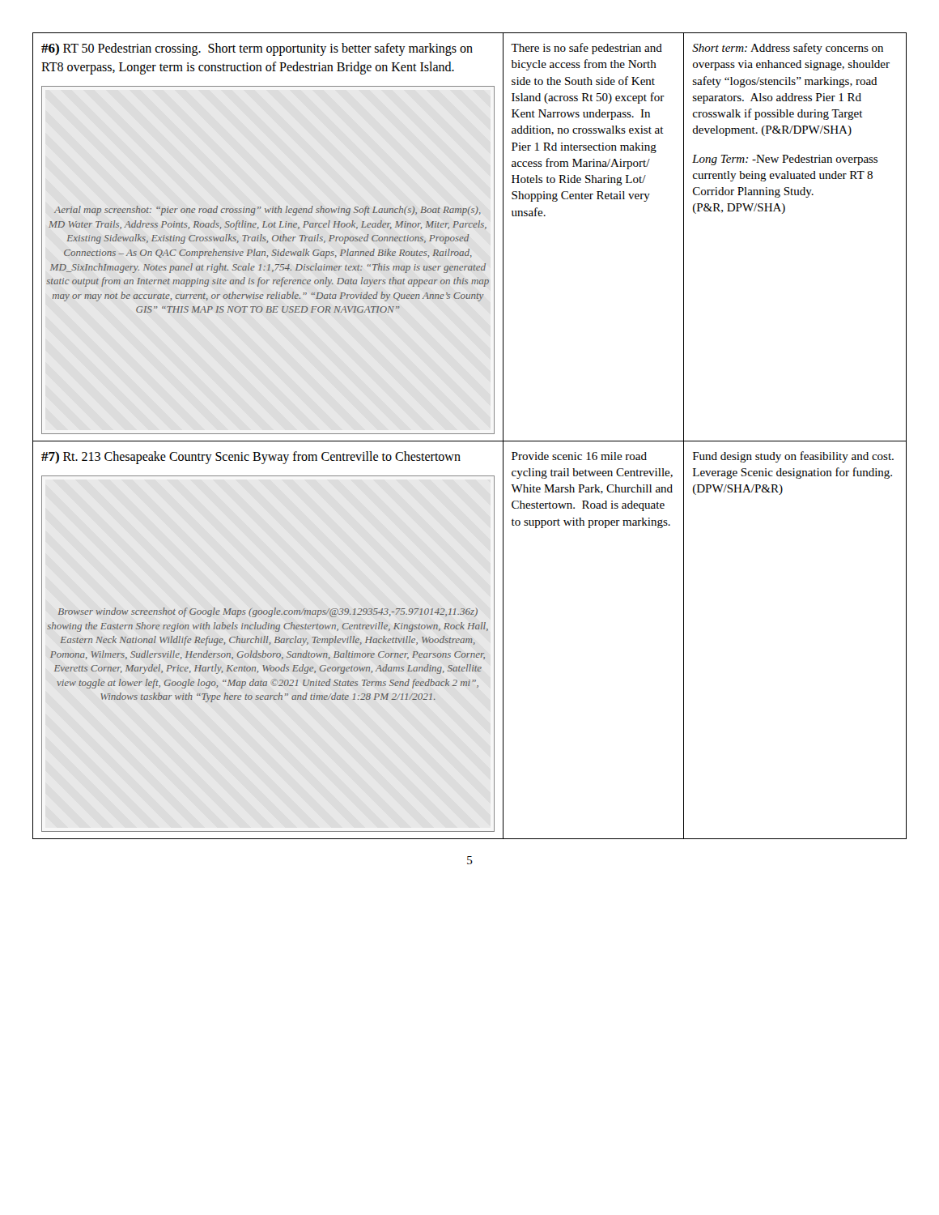| #6) RT 50 Pedestrian crossing. Short term opportunity is better safety markings on RT8 overpass, Longer term is construction of Pedestrian Bridge on Kent Island. Aerial map screenshot: “pier one road crossing” with legend showing Soft Launch(s), Boat Ramp(s), MD Water Trails, Address Points, Roads, Softline, Lot Line, Parcel Hook, Leader, Minor, Miter, Parcels, Existing Sidewalks, Existing Crosswalks, Trails, Other Trails, Proposed Connections, Proposed Connections – As On QAC Comprehensive Plan, Sidewalk Gaps, Planned Bike Routes, Railroad, MD_SixInchImagery. Notes panel at right. Scale 1:1,754. Disclaimer text: “This map is user generated static output from an Internet mapping site and is for reference only. Data layers that appear on this map may or may not be accurate, current, or otherwise reliable.” “Data Provided by Queen Anne’s County GIS” “THIS MAP IS NOT TO BE USED FOR NAVIGATION” | There is no safe pedestrian and bicycle access from the North side to the South side of Kent Island (across Rt 50) except for Kent Narrows underpass. In addition, no crosswalks exist at Pier 1 Rd intersection making access from Marina/Airport/ Hotels to Ride Sharing Lot/ Shopping Center Retail very unsafe. | Short term: Address safety concerns on overpass via enhanced signage, shoulder safety “logos/stencils” markings, road separators. Also address Pier 1 Rd crosswalk if possible during Target development. (P&R/DPW/SHA) Long Term: -New Pedestrian overpass currently being evaluated under RT 8 Corridor Planning Study. (P&R, DPW/SHA) |
| #7) Rt. 213 Chesapeake Country Scenic Byway from Centreville to Chestertown Browser window screenshot of Google Maps (google.com/maps/@39.1293543,-75.9710142,11.36z) showing the Eastern Shore region with labels including Chestertown, Centreville, Kingstown, Rock Hall, Eastern Neck National Wildlife Refuge, Churchill, Barclay, Templeville, Hackettville, Woodstream, Pomona, Wilmers, Sudlersville, Henderson, Goldsboro, Sandtown, Baltimore Corner, Pearsons Corner, Everetts Corner, Marydel, Price, Hartly, Kenton, Woods Edge, Georgetown, Adams Landing, Satellite view toggle at lower left, Google logo, “Map data ©2021 United States Terms Send feedback 2 mi”, Windows taskbar with “Type here to search” and time/date 1:28 PM 2/11/2021. | Provide scenic 16 mile road cycling trail between Centreville, White Marsh Park, Churchill and Chestertown. Road is adequate to support with proper markings. | Fund design study on feasibility and cost. Leverage Scenic designation for funding. (DPW/SHA/P&R) |
5